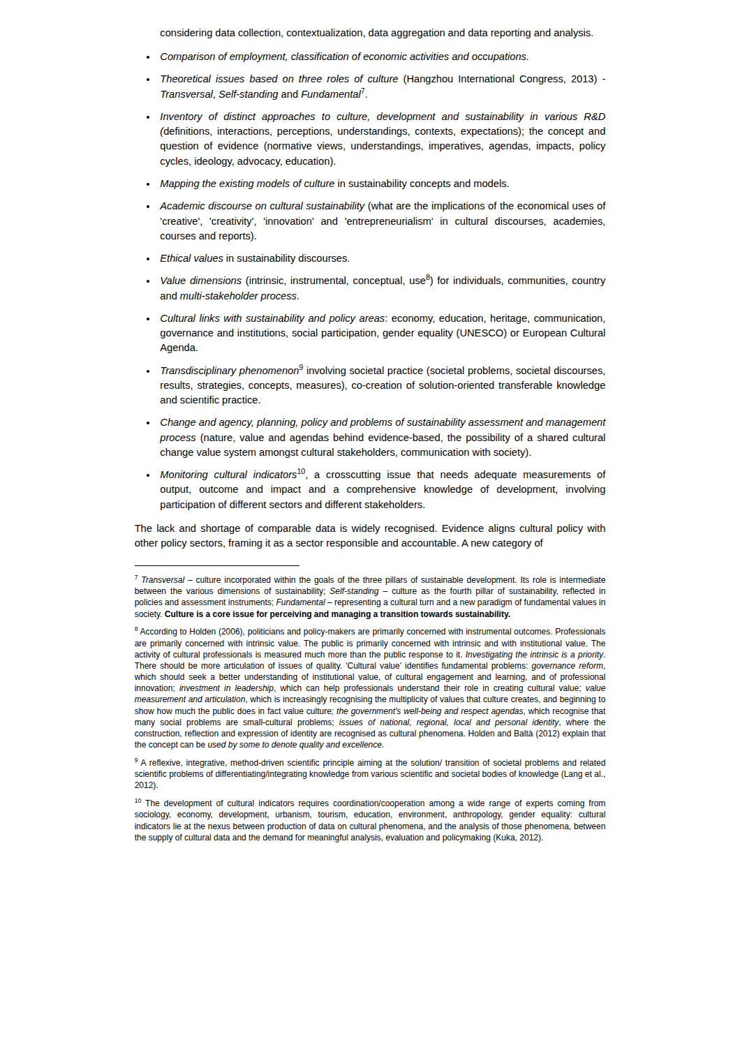considering data collection, contextualization, data aggregation and data reporting and analysis.
Comparison of employment, classification of economic activities and occupations.
Theoretical issues based on three roles of culture (Hangzhou International Congress, 2013) - Transversal, Self-standing and Fundamental7.
Inventory of distinct approaches to culture, development and sustainability in various R&D (definitions, interactions, perceptions, understandings, contexts, expectations); the concept and question of evidence (normative views, understandings, imperatives, agendas, impacts, policy cycles, ideology, advocacy, education).
Mapping the existing models of culture in sustainability concepts and models.
Academic discourse on cultural sustainability (what are the implications of the economical uses of 'creative', 'creativity', 'innovation' and 'entrepreneurialism' in cultural discourses, academies, courses and reports).
Ethical values in sustainability discourses.
Value dimensions (intrinsic, instrumental, conceptual, use8) for individuals, communities, country and multi-stakeholder process.
Cultural links with sustainability and policy areas: economy, education, heritage, communication, governance and institutions, social participation, gender equality (UNESCO) or European Cultural Agenda.
Transdisciplinary phenomenon9 involving societal practice (societal problems, societal discourses, results, strategies, concepts, measures), co-creation of solution-oriented transferable knowledge and scientific practice.
Change and agency, planning, policy and problems of sustainability assessment and management process (nature, value and agendas behind evidence-based, the possibility of a shared cultural change value system amongst cultural stakeholders, communication with society).
Monitoring cultural indicators10, a crosscutting issue that needs adequate measurements of output, outcome and impact and a comprehensive knowledge of development, involving participation of different sectors and different stakeholders.
The lack and shortage of comparable data is widely recognised. Evidence aligns cultural policy with other policy sectors, framing it as a sector responsible and accountable. A new category of
7 Transversal – culture incorporated within the goals of the three pillars of sustainable development. Its role is intermediate between the various dimensions of sustainability; Self-standing – culture as the fourth pillar of sustainability, reflected in policies and assessment instruments; Fundamental – representing a cultural turn and a new paradigm of fundamental values in society. Culture is a core issue for perceiving and managing a transition towards sustainability.
8 According to Holden (2006), politicians and policy-makers are primarily concerned with instrumental outcomes. Professionals are primarily concerned with intrinsic value. The public is primarily concerned with intrinsic and with institutional value. The activity of cultural professionals is measured much more than the public response to it. Investigating the intrinsic is a priority. There should be more articulation of issues of quality. 'Cultural value' identifies fundamental problems: governance reform, which should seek a better understanding of institutional value, of cultural engagement and learning, and of professional innovation; investment in leadership, which can help professionals understand their role in creating cultural value; value measurement and articulation, which is increasingly recognising the multiplicity of values that culture creates, and beginning to show how much the public does in fact value culture; the government's well-being and respect agendas, which recognise that many social problems are small-cultural problems; issues of national, regional, local and personal identity, where the construction, reflection and expression of identity are recognised as cultural phenomena. Holden and Baltà (2012) explain that the concept can be used by some to denote quality and excellence.
9 A reflexive, integrative, method-driven scientific principle aiming at the solution/ transition of societal problems and related scientific problems of differentiating/integrating knowledge from various scientific and societal bodies of knowledge (Lang et al., 2012).
10 The development of cultural indicators requires coordination/cooperation among a wide range of experts coming from sociology, economy, development, urbanism, tourism, education, environment, anthropology, gender equality: cultural indicators lie at the nexus between production of data on cultural phenomena, and the analysis of those phenomena, between the supply of cultural data and the demand for meaningful analysis, evaluation and policymaking (Kuka, 2012).